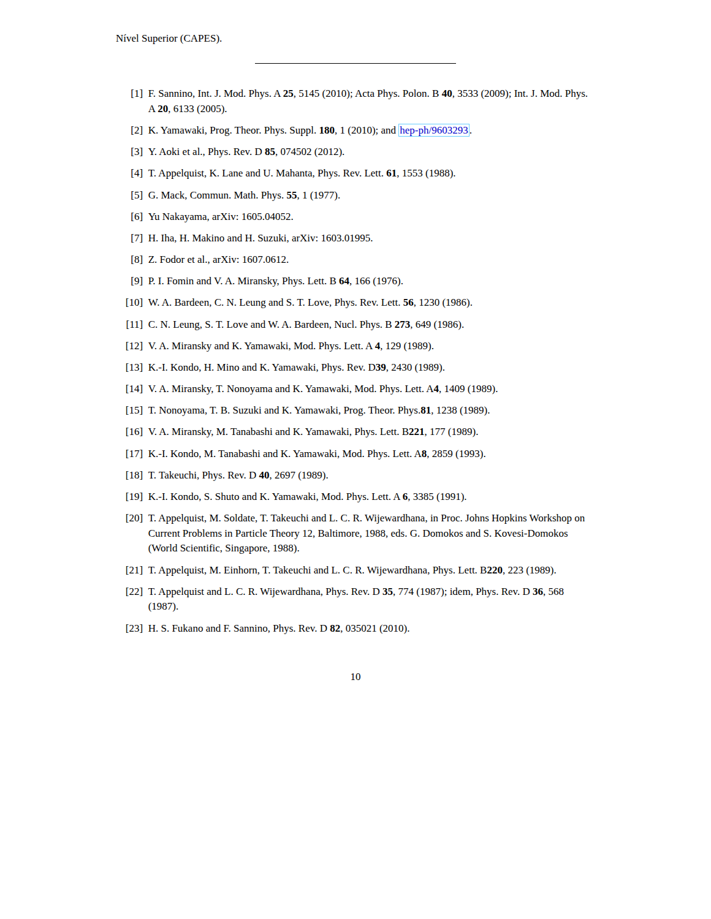Nível Superior (CAPES).
F. Sannino, Int. J. Mod. Phys. A 25, 5145 (2010); Acta Phys. Polon. B 40, 3533 (2009); Int. J. Mod. Phys. A 20, 6133 (2005).
K. Yamawaki, Prog. Theor. Phys. Suppl. 180, 1 (2010); and hep-ph/9603293.
Y. Aoki et al., Phys. Rev. D 85, 074502 (2012).
T. Appelquist, K. Lane and U. Mahanta, Phys. Rev. Lett. 61, 1553 (1988).
G. Mack, Commun. Math. Phys. 55, 1 (1977).
Yu Nakayama, arXiv: 1605.04052.
H. Iha, H. Makino and H. Suzuki, arXiv: 1603.01995.
Z. Fodor et al., arXiv: 1607.0612.
P. I. Fomin and V. A. Miransky, Phys. Lett. B 64, 166 (1976).
W. A. Bardeen, C. N. Leung and S. T. Love, Phys. Rev. Lett. 56, 1230 (1986).
C. N. Leung, S. T. Love and W. A. Bardeen, Nucl. Phys. B 273, 649 (1986).
V. A. Miransky and K. Yamawaki, Mod. Phys. Lett. A 4, 129 (1989).
K.-I. Kondo, H. Mino and K. Yamawaki, Phys. Rev. D39, 2430 (1989).
V. A. Miransky, T. Nonoyama and K. Yamawaki, Mod. Phys. Lett. A4, 1409 (1989).
T. Nonoyama, T. B. Suzuki and K. Yamawaki, Prog. Theor. Phys.81, 1238 (1989).
V. A. Miransky, M. Tanabashi and K. Yamawaki, Phys. Lett. B221, 177 (1989).
K.-I. Kondo, M. Tanabashi and K. Yamawaki, Mod. Phys. Lett. A8, 2859 (1993).
T. Takeuchi, Phys. Rev. D 40, 2697 (1989).
K.-I. Kondo, S. Shuto and K. Yamawaki, Mod. Phys. Lett. A 6, 3385 (1991).
T. Appelquist, M. Soldate, T. Takeuchi and L. C. R. Wijewardhana, in Proc. Johns Hopkins Workshop on Current Problems in Particle Theory 12, Baltimore, 1988, eds. G. Domokos and S. Kovesi-Domokos (World Scientific, Singapore, 1988).
T. Appelquist, M. Einhorn, T. Takeuchi and L. C. R. Wijewardhana, Phys. Lett. B220, 223 (1989).
T. Appelquist and L. C. R. Wijewardhana, Phys. Rev. D 35, 774 (1987); idem, Phys. Rev. D 36, 568 (1987).
H. S. Fukano and F. Sannino, Phys. Rev. D 82, 035021 (2010).
10